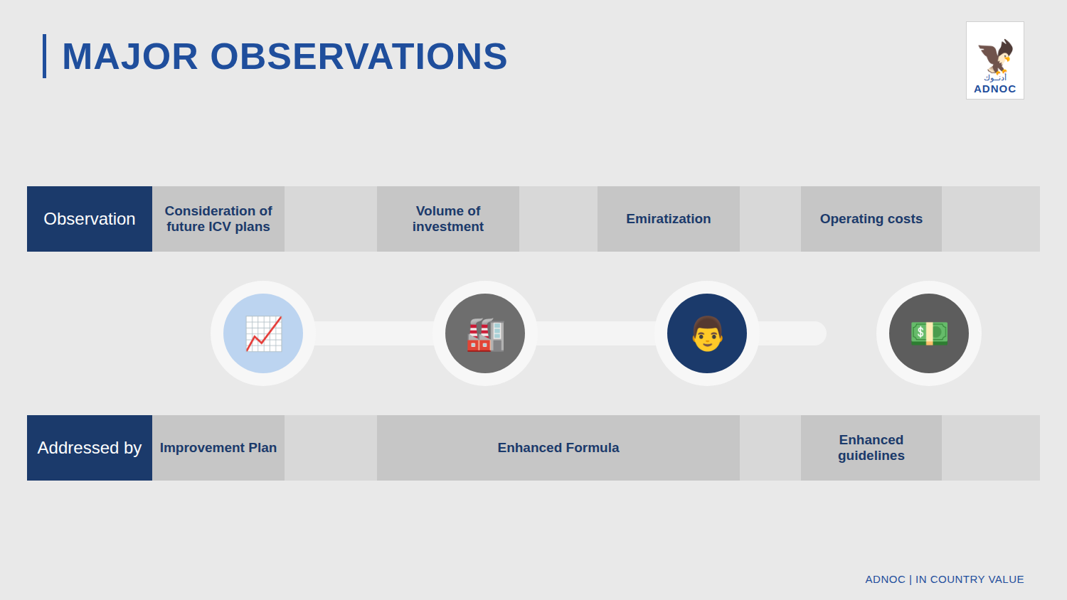MAJOR OBSERVATIONS
🦅
أدنــوك
ADNOC
Observation
Consideration of future ICV plans
Volume of investment
Emiratization
Operating costs
📈
🏭
👨
💵
Addressed by
Improvement Plan
Enhanced Formula
Enhanced guidelines
ADNOC | IN COUNTRY VALUE